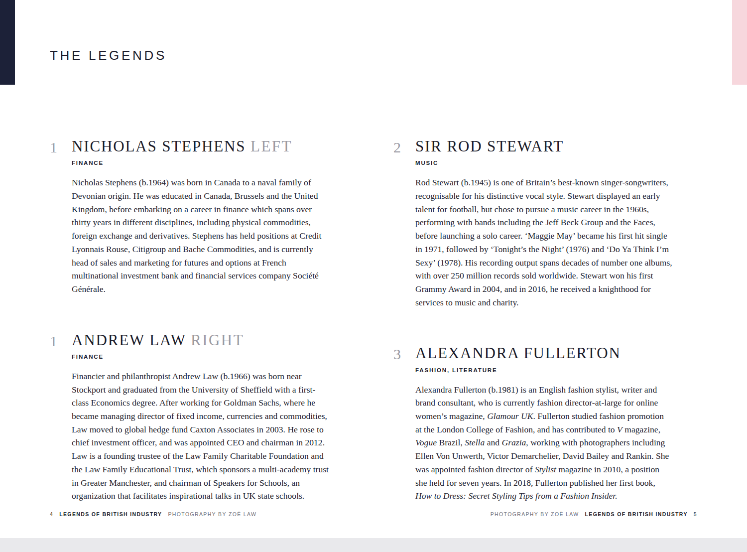The Legends
1
Nicholas Stephens Left
Finance
Nicholas Stephens (b.1964) was born in Canada to a naval family of Devonian origin. He was educated in Canada, Brussels and the United Kingdom, before embarking on a career in finance which spans over thirty years in different disciplines, including physical commodities, foreign exchange and derivatives. Stephens has held positions at Credit Lyonnais Rouse, Citigroup and Bache Commodities, and is currently head of sales and marketing for futures and options at French multinational investment bank and financial services company Société Générale.
1
Andrew Law Right
Finance
Financier and philanthropist Andrew Law (b.1966) was born near Stockport and graduated from the University of Sheffield with a first-class Economics degree. After working for Goldman Sachs, where he became managing director of fixed income, currencies and commodities, Law moved to global hedge fund Caxton Associates in 2003. He rose to chief investment officer, and was appointed CEO and chairman in 2012. Law is a founding trustee of the Law Family Charitable Foundation and the Law Family Educational Trust, which sponsors a multi-academy trust in Greater Manchester, and chairman of Speakers for Schools, an organization that facilitates inspirational talks in UK state schools.
2
Sir Rod Stewart
Music
Rod Stewart (b.1945) is one of Britain’s best-known singer-songwriters, recognisable for his distinctive vocal style. Stewart displayed an early talent for football, but chose to pursue a music career in the 1960s, performing with bands including the Jeff Beck Group and the Faces, before launching a solo career. ‘Maggie May’ became his first hit single in 1971, followed by ‘Tonight’s the Night’ (1976) and ‘Do Ya Think I’m Sexy’ (1978). His recording output spans decades of number one albums, with over 250 million records sold worldwide. Stewart won his first Grammy Award in 2004, and in 2016, he received a knighthood for services to music and charity.
3
Alexandra Fullerton
Fashion, Literature
Alexandra Fullerton (b.1981) is an English fashion stylist, writer and brand consultant, who is currently fashion director-at-large for online women’s magazine, Glamour UK. Fullerton studied fashion promotion at the London College of Fashion, and has contributed to V magazine, Vogue Brazil, Stella and Grazia, working with photographers including Ellen Von Unwerth, Victor Demarchelier, David Bailey and Rankin. She was appointed fashion director of Stylist magazine in 2010, a position she held for seven years. In 2018, Fullerton published her first book, How to Dress: Secret Styling Tips from a Fashion Insider.
4 Legends of British Industry Photography by Zoë Law
Photography by Zoë Law Legends of British Industry 5